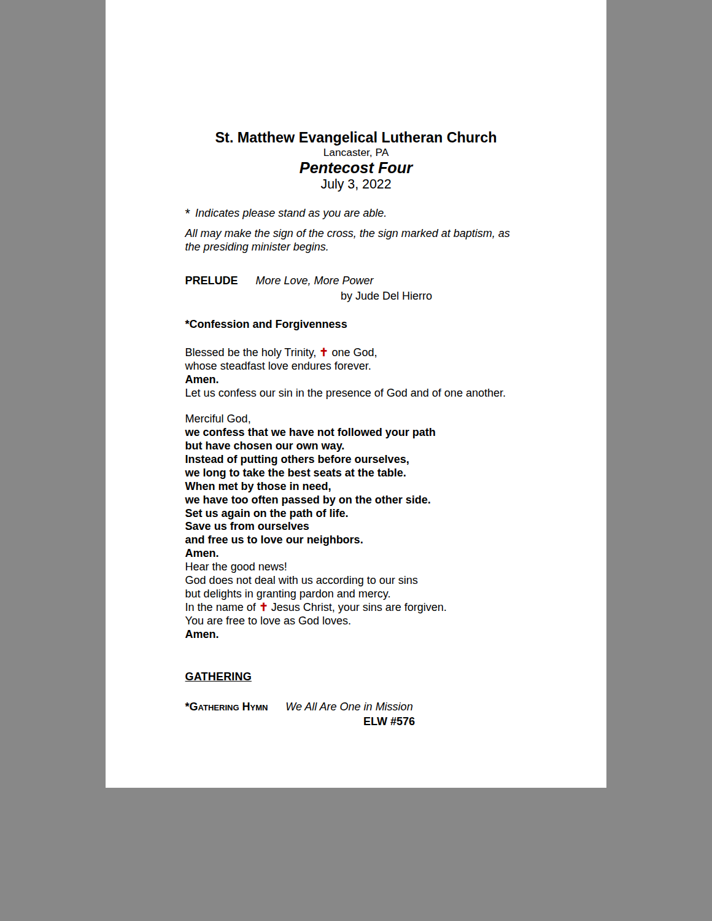St. Matthew Evangelical Lutheran Church
Lancaster, PA
Pentecost Four
July 3, 2022
* Indicates please stand as you are able.
All may make the sign of the cross, the sign marked at baptism, as the presiding minister begins.
PRELUDE More Love, More Power by Jude Del Hierro
*Confession and Forgivenness
Blessed be the holy Trinity, ✝ one God,
whose steadfast love endures forever.
Amen.
Let us confess our sin in the presence of God and of one another.
Merciful God,
we confess that we have not followed your path
but have chosen our own way.
Instead of putting others before ourselves,
we long to take the best seats at the table.
When met by those in need,
we have too often passed by on the other side.
Set us again on the path of life.
Save us from ourselves
and free us to love our neighbors.
Amen.
Hear the good news!
God does not deal with us according to our sins
but delights in granting pardon and mercy.
In the name of ✝ Jesus Christ, your sins are forgiven.
You are free to love as God loves.
Amen.
GATHERING
*Gathering Hymn We All Are One in Mission ELW #576